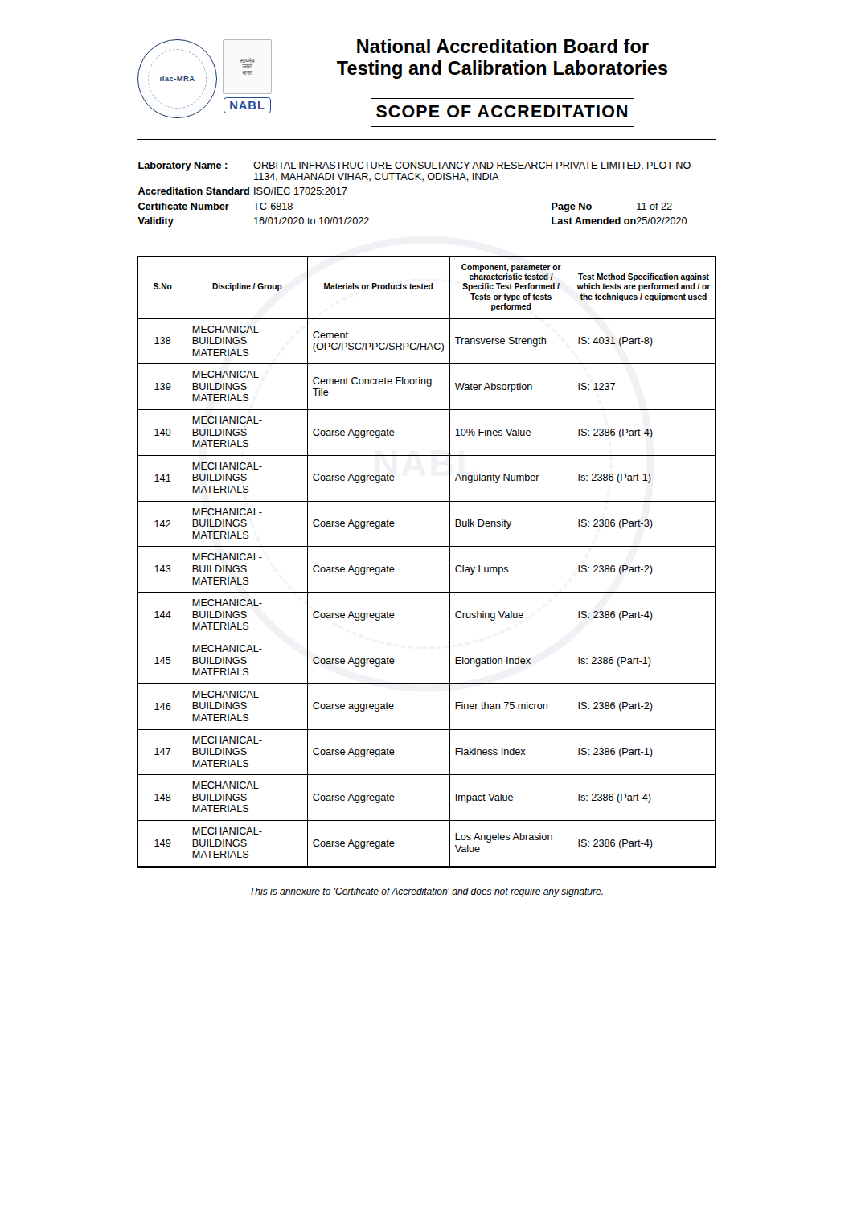NABL
ilac-MRA
सत्यमेव
जयते
भारत
NABL
National Accreditation Board for
Testing and Calibration Laboratories
SCOPE OF ACCREDITATION
| Laboratory Name : | ORBITAL INFRASTRUCTURE CONSULTANCY AND RESEARCH PRIVATE LIMITED, PLOT NO-1134, MAHANADI VIHAR, CUTTACK, ODISHA, INDIA |
| Accreditation Standard | ISO/IEC 17025:2017 |
| Certificate Number | TC-6818 | Page No | 11 of 22 |
| Validity | 16/01/2020 to 10/01/2022 | Last Amended on | 25/02/2020 |
| S.No | Discipline / Group | Materials or Products tested | Component, parameter or characteristic tested / Specific Test Performed / Tests or type of tests performed | Test Method Specification against which tests are performed and / or the techniques / equipment used |
| --- | --- | --- | --- | --- |
| 138 | MECHANICAL- BUILDINGS MATERIALS | Cement (OPC/PSC/PPC/SRPC/HAC) | Transverse Strength | IS: 4031 (Part-8) |
| 139 | MECHANICAL- BUILDINGS MATERIALS | Cement Concrete Flooring Tile | Water Absorption | IS: 1237 |
| 140 | MECHANICAL- BUILDINGS MATERIALS | Coarse Aggregate | 10% Fines Value | IS: 2386 (Part-4) |
| 141 | MECHANICAL- BUILDINGS MATERIALS | Coarse Aggregate | Angularity Number | Is: 2386 (Part-1) |
| 142 | MECHANICAL- BUILDINGS MATERIALS | Coarse Aggregate | Bulk Density | IS: 2386 (Part-3) |
| 143 | MECHANICAL- BUILDINGS MATERIALS | Coarse Aggregate | Clay Lumps | IS: 2386 (Part-2) |
| 144 | MECHANICAL- BUILDINGS MATERIALS | Coarse Aggregate | Crushing Value | IS: 2386 (Part-4) |
| 145 | MECHANICAL- BUILDINGS MATERIALS | Coarse Aggregate | Elongation Index | Is: 2386 (Part-1) |
| 146 | MECHANICAL- BUILDINGS MATERIALS | Coarse aggregate | Finer than 75 micron | IS: 2386 (Part-2) |
| 147 | MECHANICAL- BUILDINGS MATERIALS | Coarse Aggregate | Flakiness Index | IS: 2386 (Part-1) |
| 148 | MECHANICAL- BUILDINGS MATERIALS | Coarse Aggregate | Impact Value | Is: 2386 (Part-4) |
| 149 | MECHANICAL- BUILDINGS MATERIALS | Coarse Aggregate | Los Angeles Abrasion Value | IS: 2386 (Part-4) |
This is annexure to 'Certificate of Accreditation' and does not require any signature.